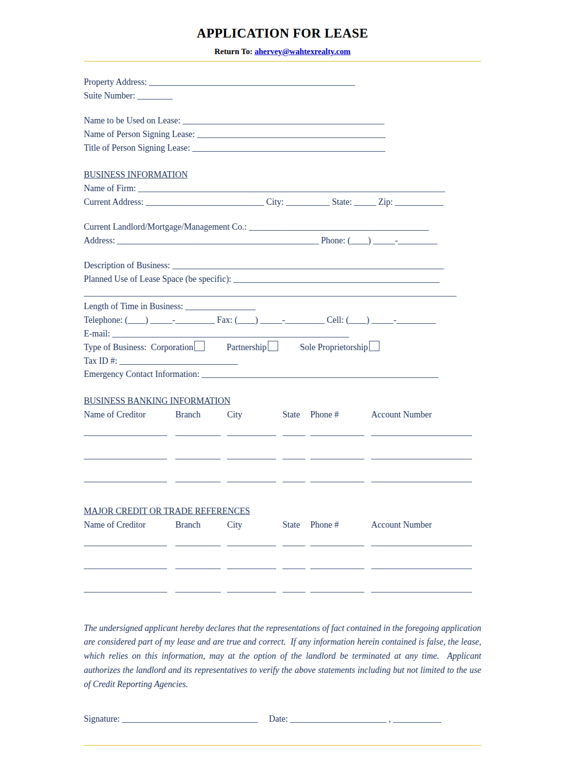APPLICATION FOR LEASE
Return To: ahervey@wahtexrealty.com
Property Address: _______________________________________________
Suite Number: ________
Name to be Used on Lease: ______________________________________________
Name of Person Signing Lease: ___________________________________________
Title of Person Signing Lease: ____________________________________________
BUSINESS INFORMATION
Name of Firm: ______________________________________________________________________
Current Address: ___________________________ City: __________ State: _____ Zip: ___________
Current Landlord/Mortgage/Management Co.: _________________________________________
Address: ______________________________________________ Phone: (____) _____-_________
Description of Business: ______________________________________________________________
Planned Use of Lease Space (be specific): _______________________________________________
_____________________________________________________________________________________
Length of Time in Business: ________________
Telephone: (____) _____-_________ Fax: (____) _____-_________ Cell: (____) _____-_________
E-mail: ______________________________________________________
Type of Business: Corporation Partnership Sole Proprietorship
Tax ID #: ___________________________
Emergency Contact Information: ______________________________________________________
BUSINESS BANKING INFORMATION
| Name of Creditor | Branch | City | State | Phone # | Account Number |
| --- | --- | --- | --- | --- | --- |
MAJOR CREDIT OR TRADE REFERENCES
| Name of Creditor | Branch | City | State | Phone # | Account Number |
| --- | --- | --- | --- | --- | --- |
The undersigned applicant hereby declares that the representations of fact contained in the foregoing application are considered part of my lease and are true and correct. If any information herein contained is false, the lease, which relies on this information, may at the option of the landlord be terminated at any time. Applicant authorizes the landlord and its representatives to verify the above statements including but not limited to the use of Credit Reporting Agencies.
Signature: _______________________________ Date: ______________________ , ___________